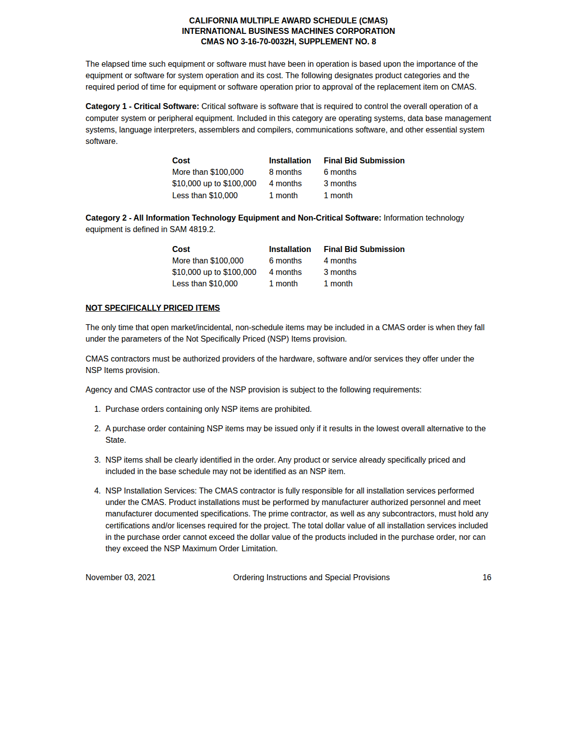CALIFORNIA MULTIPLE AWARD SCHEDULE (CMAS)
INTERNATIONAL BUSINESS MACHINES CORPORATION
CMAS NO 3-16-70-0032H, SUPPLEMENT NO. 8
The elapsed time such equipment or software must have been in operation is based upon the importance of the equipment or software for system operation and its cost. The following designates product categories and the required period of time for equipment or software operation prior to approval of the replacement item on CMAS.
Category 1 - Critical Software: Critical software is software that is required to control the overall operation of a computer system or peripheral equipment. Included in this category are operating systems, data base management systems, language interpreters, assemblers and compilers, communications software, and other essential system software.
| Cost | Installation | Final Bid Submission |
| --- | --- | --- |
| More than $100,000 | 8 months | 6 months |
| $10,000 up to $100,000 | 4 months | 3 months |
| Less than $10,000 | 1 month | 1 month |
Category 2 - All Information Technology Equipment and Non-Critical Software: Information technology equipment is defined in SAM 4819.2.
| Cost | Installation | Final Bid Submission |
| --- | --- | --- |
| More than $100,000 | 6 months | 4 months |
| $10,000 up to $100,000 | 4 months | 3 months |
| Less than $10,000 | 1 month | 1 month |
NOT SPECIFICALLY PRICED ITEMS
The only time that open market/incidental, non-schedule items may be included in a CMAS order is when they fall under the parameters of the Not Specifically Priced (NSP) Items provision.
CMAS contractors must be authorized providers of the hardware, software and/or services they offer under the NSP Items provision.
Agency and CMAS contractor use of the NSP provision is subject to the following requirements:
Purchase orders containing only NSP items are prohibited.
A purchase order containing NSP items may be issued only if it results in the lowest overall alternative to the State.
NSP items shall be clearly identified in the order. Any product or service already specifically priced and included in the base schedule may not be identified as an NSP item.
NSP Installation Services: The CMAS contractor is fully responsible for all installation services performed under the CMAS. Product installations must be performed by manufacturer authorized personnel and meet manufacturer documented specifications. The prime contractor, as well as any subcontractors, must hold any certifications and/or licenses required for the project. The total dollar value of all installation services included in the purchase order cannot exceed the dollar value of the products included in the purchase order, nor can they exceed the NSP Maximum Order Limitation.
November 03, 2021
Ordering Instructions and Special Provisions
16